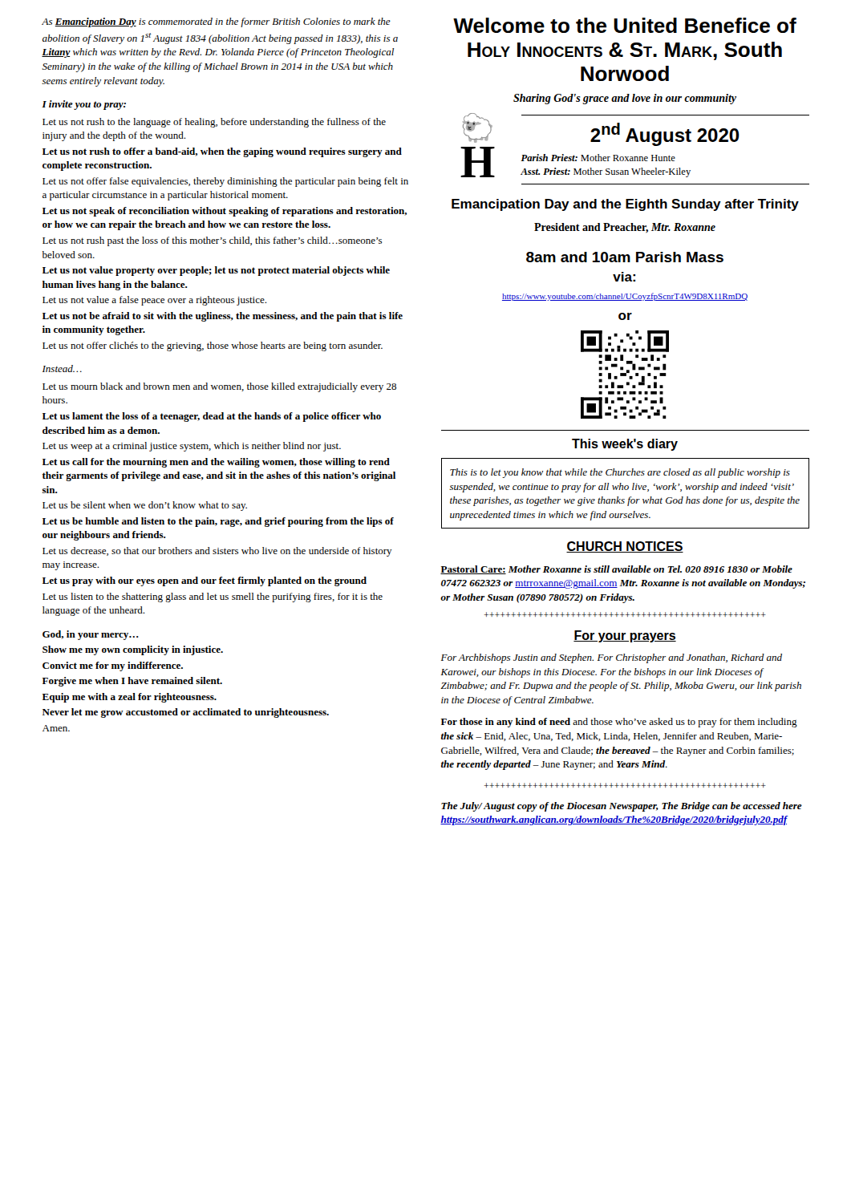As Emancipation Day is commemorated in the former British Colonies to mark the abolition of Slavery on 1st August 1834 (abolition Act being passed in 1833), this is a Litany which was written by the Revd. Dr. Yolanda Pierce (of Princeton Theological Seminary) in the wake of the killing of Michael Brown in 2014 in the USA but which seems entirely relevant today.
I invite you to pray:
Let us not rush to the language of healing, before understanding the fullness of the injury and the depth of the wound.
Let us not rush to offer a band-aid, when the gaping wound requires surgery and complete reconstruction.
Let us not offer false equivalencies, thereby diminishing the particular pain being felt in a particular circumstance in a particular historical moment.
Let us not speak of reconciliation without speaking of reparations and restoration, or how we can repair the breach and how we can restore the loss.
Let us not rush past the loss of this mother’s child, this father’s child…someone’s beloved son.
Let us not value property over people; let us not protect material objects while human lives hang in the balance.
Let us not value a false peace over a righteous justice.
Let us not be afraid to sit with the ugliness, the messiness, and the pain that is life in community together.
Let us not offer clichés to the grieving, those whose hearts are being torn asunder.
Instead…
Let us mourn black and brown men and women, those killed extrajudicially every 28 hours.
Let us lament the loss of a teenager, dead at the hands of a police officer who described him as a demon.
Let us weep at a criminal justice system, which is neither blind nor just.
Let us call for the mourning men and the wailing women, those willing to rend their garments of privilege and ease, and sit in the ashes of this nation’s original sin.
Let us be silent when we don’t know what to say.
Let us be humble and listen to the pain, rage, and grief pouring from the lips of our neighbours and friends.
Let us decrease, so that our brothers and sisters who live on the underside of history may increase.
Let us pray with our eyes open and our feet firmly planted on the ground
Let us listen to the shattering glass and let us smell the purifying fires, for it is the language of the unheard.
God, in your mercy…
Show me my own complicity in injustice.
Convict me for my indifference.
Forgive me when I have remained silent.
Equip me with a zeal for righteousness.
Never let me grow accustomed or acclimated to unrighteousness.
Amen.
Welcome to the United Benefice of Holy Innocents & St. Mark, South Norwood
Sharing God's grace and love in our community
🐑 H
2nd August 2020
Parish Priest: Mother Roxanne Hunte
Asst. Priest: Mother Susan Wheeler-Kiley
Emancipation Day and the Eighth Sunday after Trinity
President and Preacher, Mtr. Roxanne
8am and 10am Parish Mass
via:
https://www.youtube.com/channel/UCoyzfpScnrT4W9D8X11RmDQ
or
This week's diary
This is to let you know that while the Churches are closed as all public worship is suspended, we continue to pray for all who live, ‘work’, worship and indeed ‘visit’ these parishes, as together we give thanks for what God has done for us, despite the unprecedented times in which we find ourselves.
CHURCH NOTICES
Pastoral Care: Mother Roxanne is still available on Tel. 020 8916 1830 or Mobile 07472 662323 or mtrroxanne@gmail.com Mtr. Roxanne is not available on Mondays; or Mother Susan (07890 780572) on Fridays.
++++++++++++++++++++++++++++++++++++++++++++++++++++
For your prayers
For Archbishops Justin and Stephen. For Christopher and Jonathan, Richard and Karowei, our bishops in this Diocese. For the bishops in our link Dioceses of Zimbabwe; and Fr. Dupwa and the people of St. Philip, Mkoba Gweru, our link parish in the Diocese of Central Zimbabwe.
For those in any kind of need and those who’ve asked us to pray for them including the sick – Enid, Alec, Una, Ted, Mick, Linda, Helen, Jennifer and Reuben, Marie-Gabrielle, Wilfred, Vera and Claude; the bereaved – the Rayner and Corbin families; the recently departed – June Rayner; and Years Mind.
++++++++++++++++++++++++++++++++++++++++++++++++++++
The July/ August copy of the Diocesan Newspaper, The Bridge can be accessed here https://southwark.anglican.org/downloads/The%20Bridge/2020/bridgejuly20.pdf